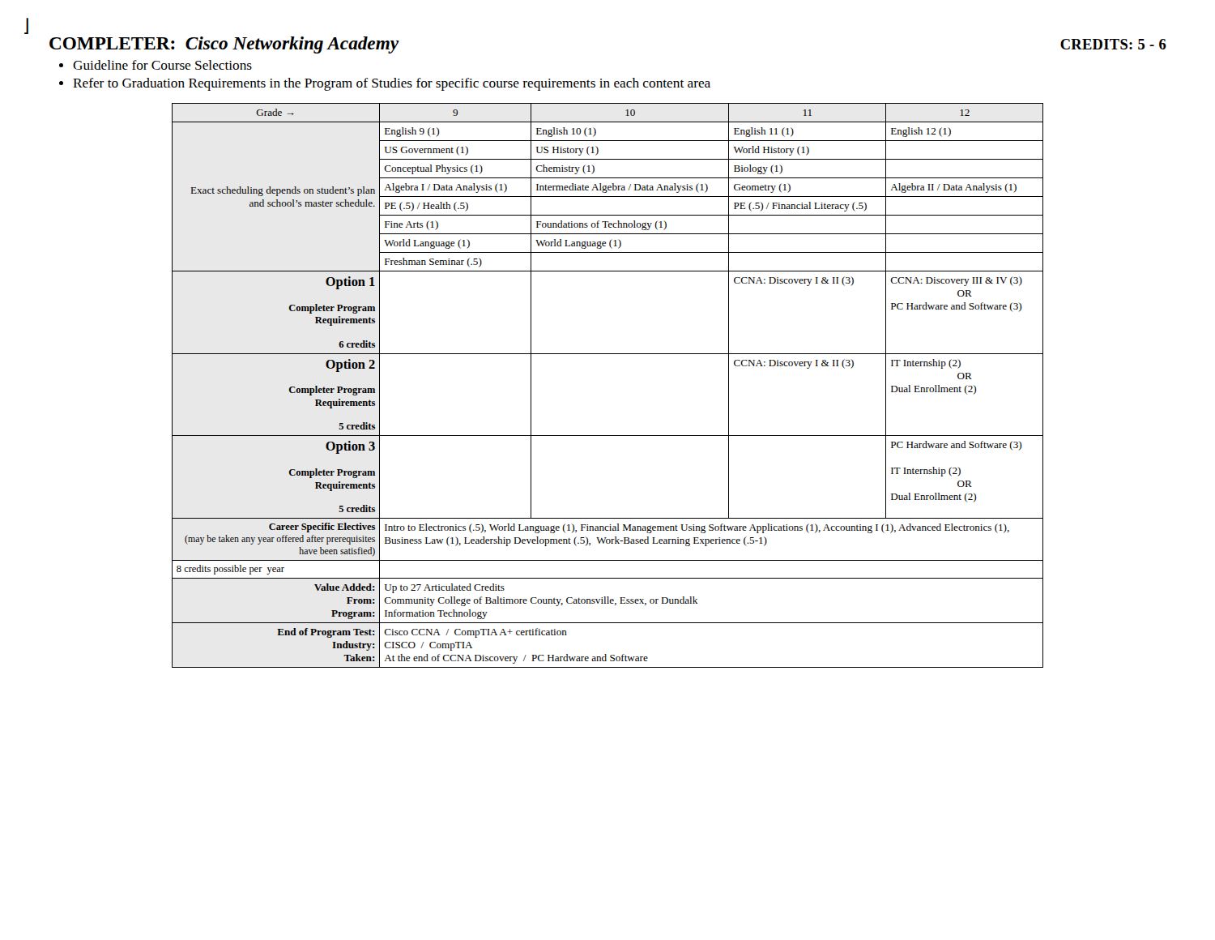⌋
COMPLETER: Cisco Networking Academy
CREDITS: 5 - 6
Guideline for Course Selections
Refer to Graduation Requirements in the Program of Studies for specific course requirements in each content area
| Grade → | 9 | 10 | 11 | 12 |
| Exact scheduling depends on student’s plan and school’s master schedule. | English 9 (1) | English 10 (1) | English 11 (1) | English 12 (1) |
| US Government (1) | US History (1) | World History (1) | |
| Conceptual Physics (1) | Chemistry (1) | Biology (1) | |
| Algebra I / Data Analysis (1) | Intermediate Algebra / Data Analysis (1) | Geometry (1) | Algebra II / Data Analysis (1) |
| PE (.5) / Health (.5) | | PE (.5) / Financial Literacy (.5) | |
| Fine Arts (1) | Foundations of Technology (1) | | |
| World Language (1) | World Language (1) | | |
| Freshman Seminar (.5) | | | |
| Option 1 Completer Program Requirements 6 credits | | | CCNA: Discovery I & II (3) | CCNA: Discovery III & IV (3) OR PC Hardware and Software (3) |
| Option 2 Completer Program Requirements 5 credits | | | CCNA: Discovery I & II (3) | IT Internship (2) OR Dual Enrollment (2) |
| Option 3 Completer Program Requirements 5 credits | | | | PC Hardware and Software (3) IT Internship (2) OR Dual Enrollment (2) |
| Career Specific Electives (may be taken any year offered after prerequisites have been satisfied) | Intro to Electronics (.5), World Language (1), Financial Management Using Software Applications (1), Accounting I (1), Advanced Electronics (1), Business Law (1), Leadership Development (.5), Work-Based Learning Experience (.5-1) |
| 8 credits possible per year | |
| Value Added: From: Program: | Up to 27 Articulated Credits Community College of Baltimore County, Catonsville, Essex, or Dundalk Information Technology |
| End of Program Test: Industry: Taken: | Cisco CCNA / CompTIA A+ certification CISCO / CompTIA At the end of CCNA Discovery / PC Hardware and Software |